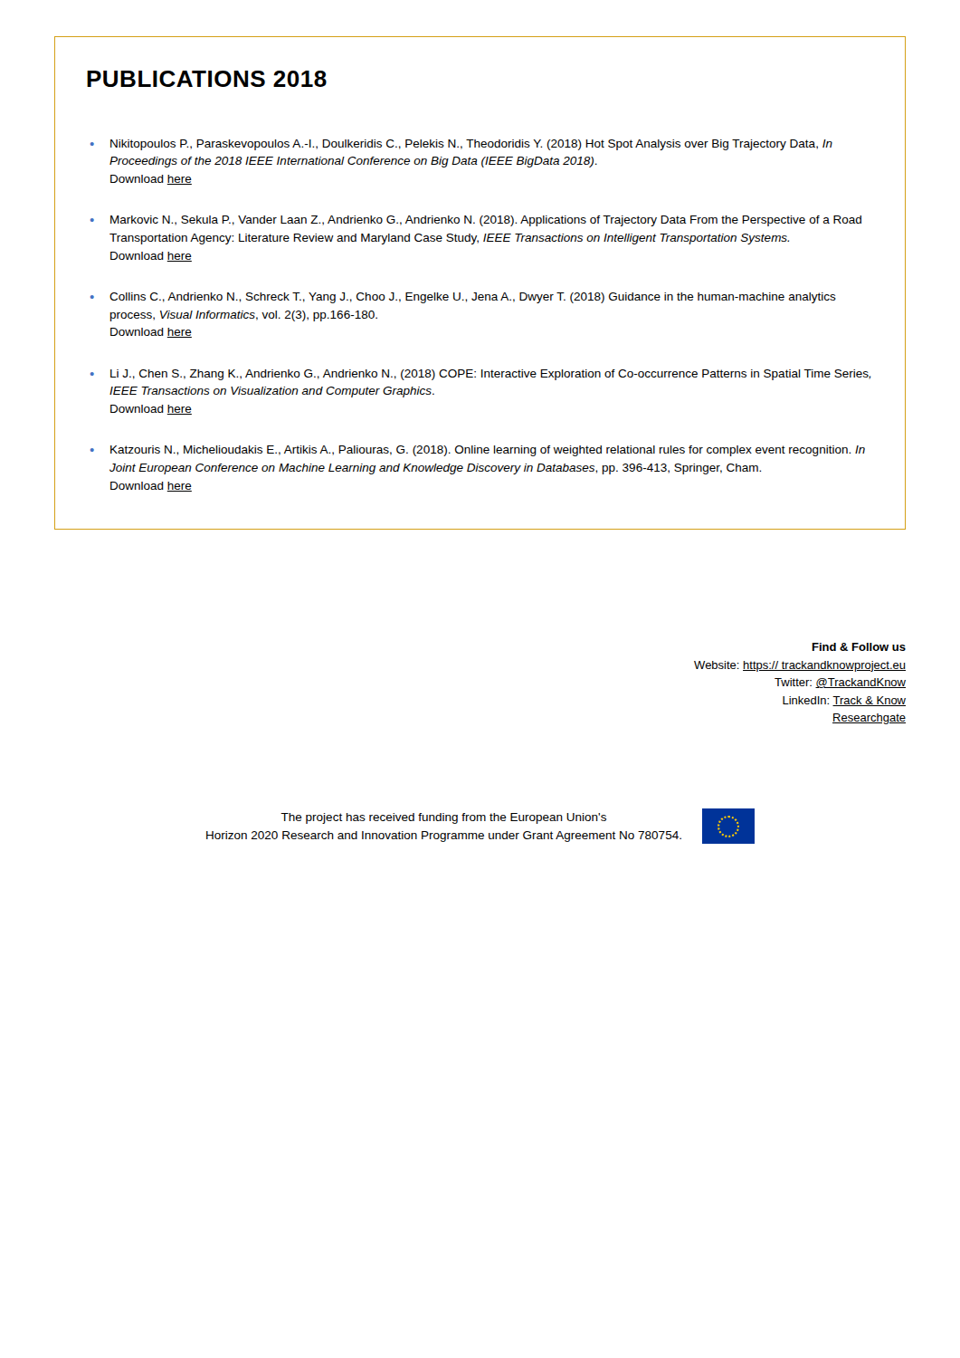PUBLICATIONS 2018
Nikitopoulos P., Paraskevopoulos A.-I., Doulkeridis C., Pelekis N., Theodoridis Y. (2018) Hot Spot Analysis over Big Trajectory Data, In Proceedings of the 2018 IEEE International Conference on Big Data (IEEE BigData 2018).
Download here
Markovic N., Sekula P., Vander Laan Z., Andrienko G., Andrienko N. (2018). Applications of Trajectory Data From the Perspective of a Road Transportation Agency: Literature Review and Maryland Case Study, IEEE Transactions on Intelligent Transportation Systems.
Download here
Collins C., Andrienko N., Schreck T., Yang J., Choo J., Engelke U., Jena A., Dwyer T. (2018) Guidance in the human-machine analytics process, Visual Informatics, vol. 2(3), pp.166-180.
Download here
Li J., Chen S., Zhang K., Andrienko G., Andrienko N., (2018) COPE: Interactive Exploration of Co-occurrence Patterns in Spatial Time Series, IEEE Transactions on Visualization and Computer Graphics.
Download here
Katzouris N., Michelioudakis E., Artikis A., Paliouras, G. (2018). Online learning of weighted relational rules for complex event recognition. In Joint European Conference on Machine Learning and Knowledge Discovery in Databases, pp. 396-413, Springer, Cham.
Download here
Find & Follow us
Website: https:// trackandknowproject.eu
Twitter: @TrackandKnow
LinkedIn: Track & Know
Researchgate
The project has received funding from the European Union's
Horizon 2020 Research and Innovation Programme under Grant Agreement No 780754.